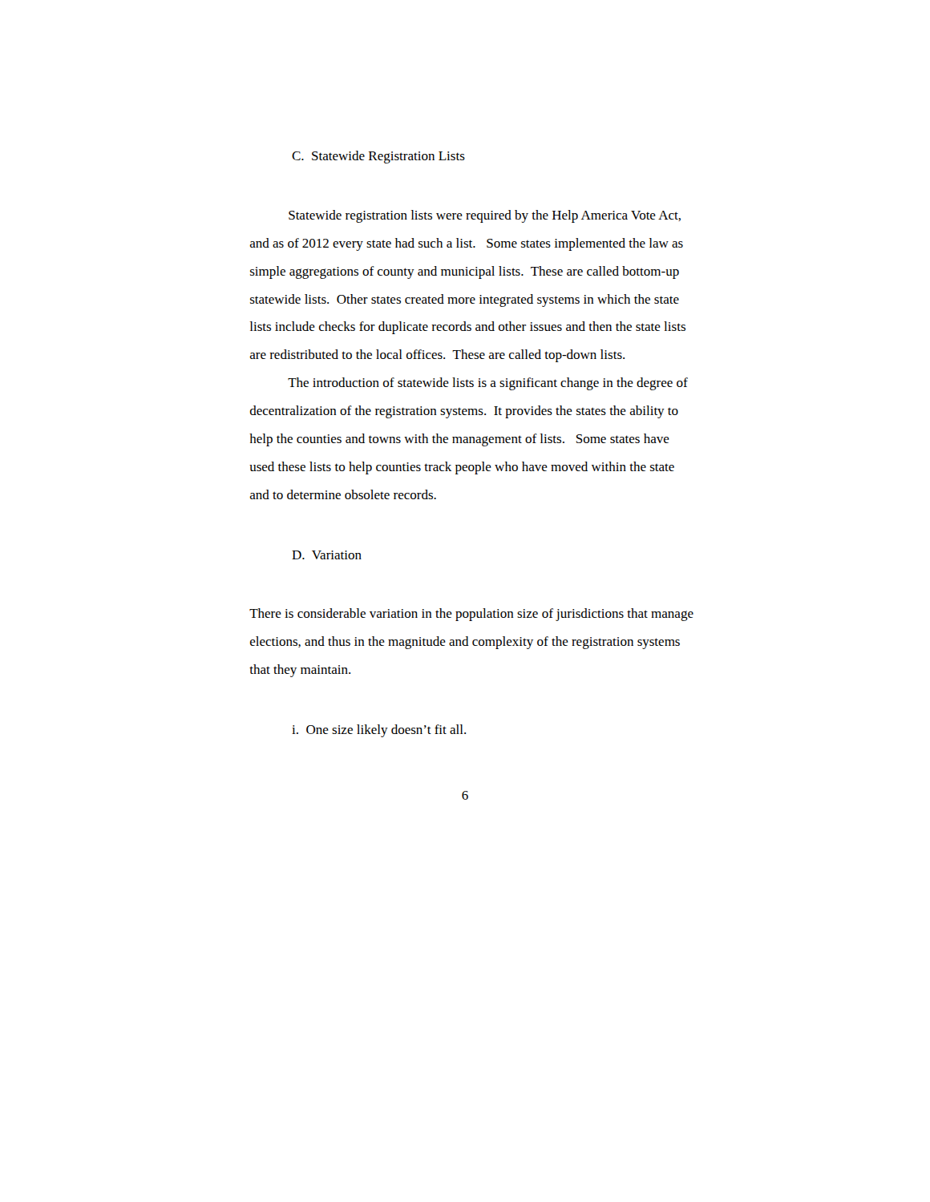C. Statewide Registration Lists
Statewide registration lists were required by the Help America Vote Act, and as of 2012 every state had such a list. Some states implemented the law as simple aggregations of county and municipal lists. These are called bottom-up statewide lists. Other states created more integrated systems in which the state lists include checks for duplicate records and other issues and then the state lists are redistributed to the local offices. These are called top-down lists.
The introduction of statewide lists is a significant change in the degree of decentralization of the registration systems. It provides the states the ability to help the counties and towns with the management of lists. Some states have used these lists to help counties track people who have moved within the state and to determine obsolete records.
D. Variation
There is considerable variation in the population size of jurisdictions that manage elections, and thus in the magnitude and complexity of the registration systems that they maintain.
i. One size likely doesn’t fit all.
6